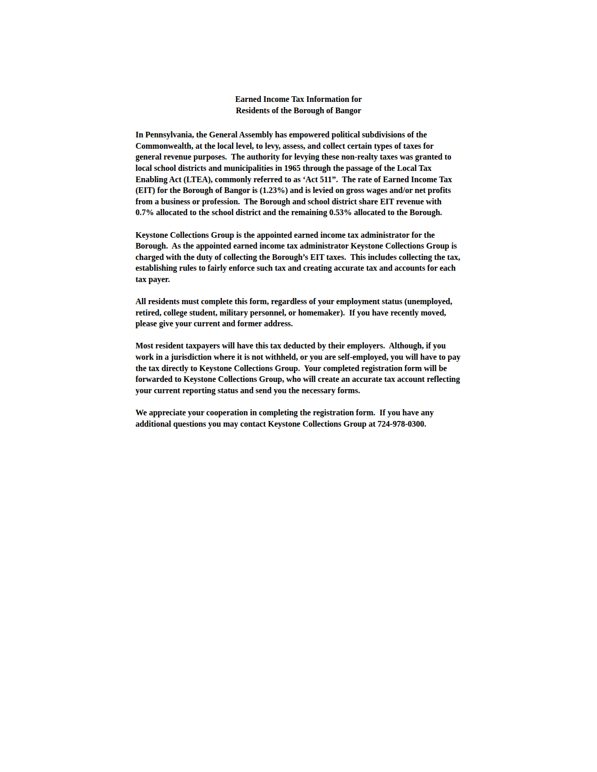Earned Income Tax Information for Residents of the Borough of Bangor
In Pennsylvania, the General Assembly has empowered political subdivisions of the Commonwealth, at the local level, to levy, assess, and collect certain types of taxes for general revenue purposes. The authority for levying these non-realty taxes was granted to local school districts and municipalities in 1965 through the passage of the Local Tax Enabling Act (LTEA), commonly referred to as ‘Act 511”. The rate of Earned Income Tax (EIT) for the Borough of Bangor is (1.23%) and is levied on gross wages and/or net profits from a business or profession. The Borough and school district share EIT revenue with 0.7% allocated to the school district and the remaining 0.53% allocated to the Borough.
Keystone Collections Group is the appointed earned income tax administrator for the Borough. As the appointed earned income tax administrator Keystone Collections Group is charged with the duty of collecting the Borough’s EIT taxes. This includes collecting the tax, establishing rules to fairly enforce such tax and creating accurate tax and accounts for each tax payer.
All residents must complete this form, regardless of your employment status (unemployed, retired, college student, military personnel, or homemaker). If you have recently moved, please give your current and former address.
Most resident taxpayers will have this tax deducted by their employers. Although, if you work in a jurisdiction where it is not withheld, or you are self-employed, you will have to pay the tax directly to Keystone Collections Group. Your completed registration form will be forwarded to Keystone Collections Group, who will create an accurate tax account reflecting your current reporting status and send you the necessary forms.
We appreciate your cooperation in completing the registration form. If you have any additional questions you may contact Keystone Collections Group at 724-978-0300.